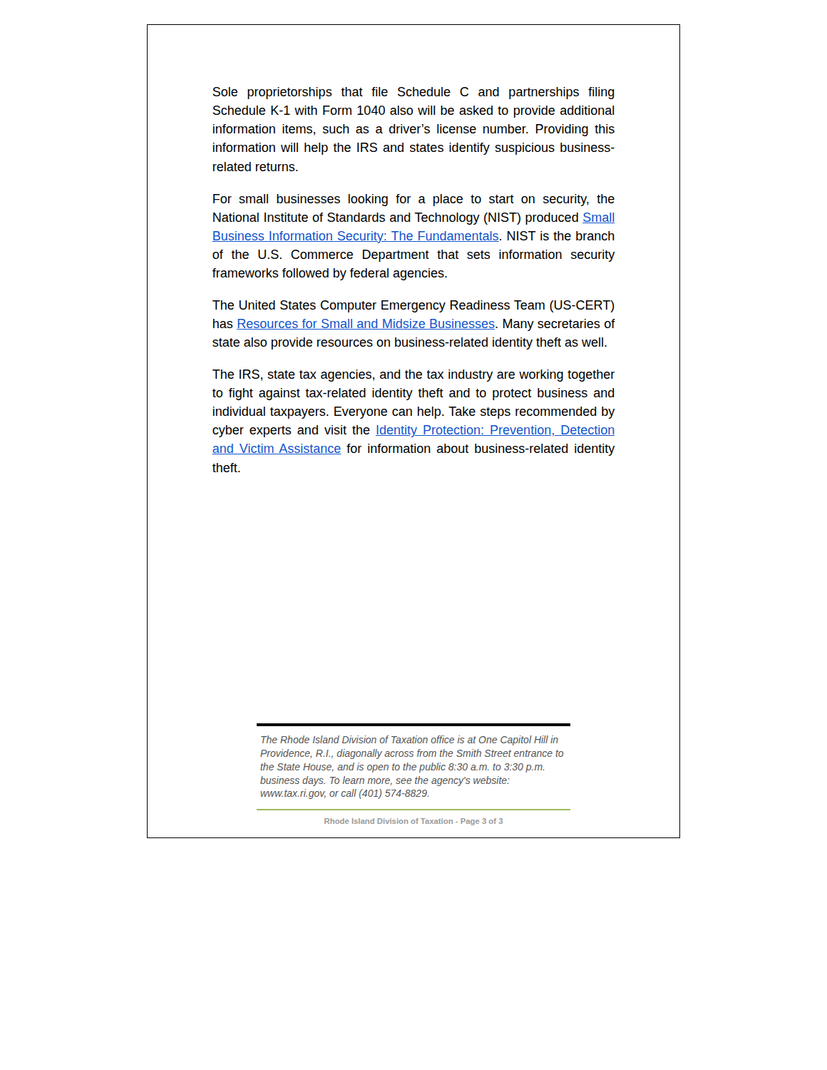Sole proprietorships that file Schedule C and partnerships filing Schedule K-1 with Form 1040 also will be asked to provide additional information items, such as a driver’s license number. Providing this information will help the IRS and states identify suspicious business-related returns.
For small businesses looking for a place to start on security, the National Institute of Standards and Technology (NIST) produced Small Business Information Security: The Fundamentals. NIST is the branch of the U.S. Commerce Department that sets information security frameworks followed by federal agencies.
The United States Computer Emergency Readiness Team (US-CERT) has Resources for Small and Midsize Businesses. Many secretaries of state also provide resources on business-related identity theft as well.
The IRS, state tax agencies, and the tax industry are working together to fight against tax-related identity theft and to protect business and individual taxpayers. Everyone can help. Take steps recommended by cyber experts and visit the Identity Protection: Prevention, Detection and Victim Assistance for information about business-related identity theft.
The Rhode Island Division of Taxation office is at One Capitol Hill in Providence, R.I., diagonally across from the Smith Street entrance to the State House, and is open to the public 8:30 a.m. to 3:30 p.m. business days. To learn more, see the agency's website: www.tax.ri.gov, or call (401) 574-8829.
Rhode Island Division of Taxation - Page 3 of 3